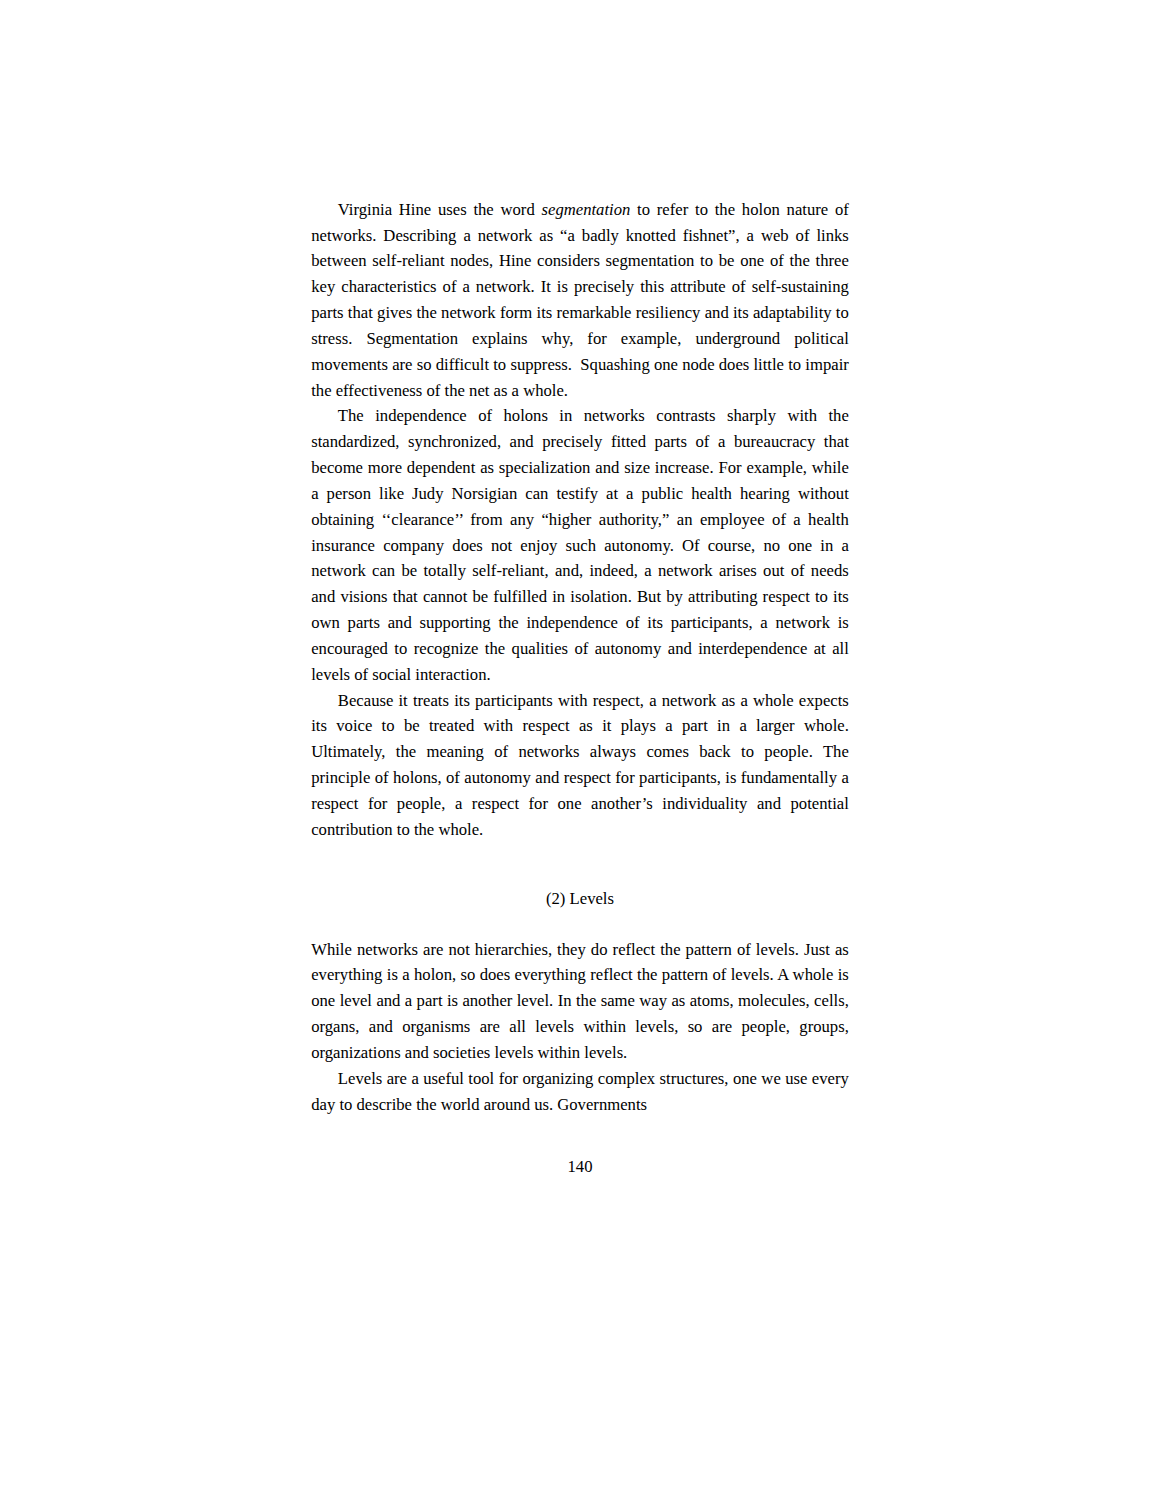Virginia Hine uses the word segmentation to refer to the holon nature of networks. Describing a network as “a badly knotted fishnet”, a web of links between self-reliant nodes, Hine considers segmentation to be one of the three key characteristics of a network. It is precisely this attribute of self-sustaining parts that gives the network form its remarkable resiliency and its adaptability to stress. Segmentation explains why, for example, underground political movements are so difficult to suppress. Squashing one node does little to impair the effectiveness of the net as a whole.
The independence of holons in networks contrasts sharply with the standardized, synchronized, and precisely fitted parts of a bureaucracy that become more dependent as specialization and size increase. For example, while a person like Judy Norsigian can testify at a public health hearing without obtaining ‘‘clearance’’ from any “higher authority,” an employee of a health insurance company does not enjoy such autonomy. Of course, no one in a network can be totally self-reliant, and, indeed, a network arises out of needs and visions that cannot be fulfilled in isolation. But by attributing respect to its own parts and supporting the independence of its participants, a network is encouraged to recognize the qualities of autonomy and interdependence at all levels of social interaction.
Because it treats its participants with respect, a network as a whole expects its voice to be treated with respect as it plays a part in a larger whole. Ultimately, the meaning of networks always comes back to people. The principle of holons, of autonomy and respect for participants, is fundamentally a respect for people, a respect for one another’s individuality and potential contribution to the whole.
(2) Levels
While networks are not hierarchies, they do reflect the pattern of levels. Just as everything is a holon, so does everything reflect the pattern of levels. A whole is one level and a part is another level. In the same way as atoms, molecules, cells, organs, and organisms are all levels within levels, so are people, groups, organizations and societies levels within levels.
Levels are a useful tool for organizing complex structures, one we use every day to describe the world around us. Governments
140